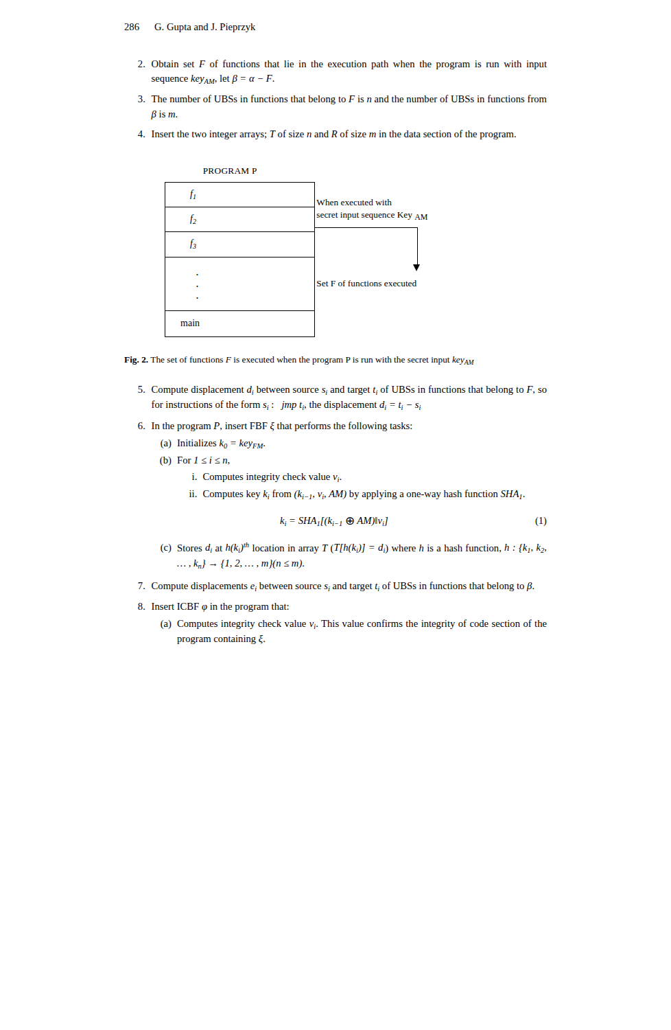286 G. Gupta and J. Pieprzyk
2. Obtain set F of functions that lie in the execution path when the program is run with input sequence keyAM, let β = α − F.
3. The number of UBSs in functions that belong to F is n and the number of UBSs in functions from β is m.
4. Insert the two integer arrays; T of size n and R of size m in the data section of the program.
PROGRAM P
f1
f2
f3
.
.
.
main
When executed with
secret input sequence Key AM
Set F of functions executed
Fig. 2. The set of functions F is executed when the program P is run with the secret input keyAM
5. Compute displacement di between source si and target ti of UBSs in functions that belong to F, so for instructions of the form si : jmp ti, the displacement di = ti − si
6. In the program P, insert FBF ξ that performs the following tasks:
(a) Initializes k0 = keyFM.
(b) For 1 ≤ i ≤ n,
i. Computes integrity check value vi.
ii. Computes key ki from (ki−1, vi, AM) by applying a one-way hash function SHA1.
ki = SHA1[(ki−1 ⊕ AM)‖vi] (1)
(c) Stores di at h(ki)th location in array T (T[h(ki)] = di) where h is a hash function, h : {k1, k2, … , kn} → {1, 2, … , m}(n ≤ m).
7. Compute displacements ei between source si and target ti of UBSs in functions that belong to β.
8. Insert ICBF φ in the program that:
(a) Computes integrity check value vi. This value confirms the integrity of code section of the program containing ξ.